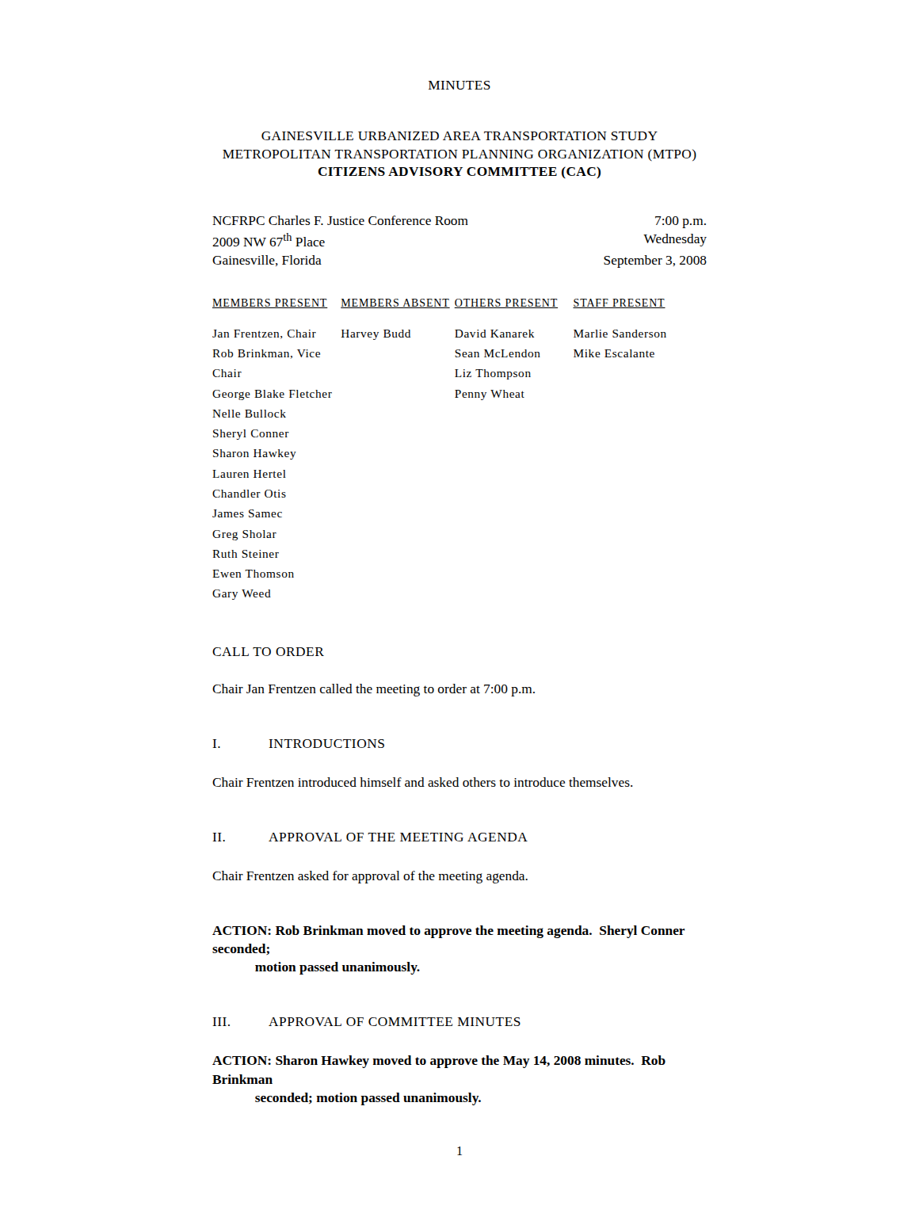MINUTES
GAINESVILLE URBANIZED AREA TRANSPORTATION STUDY
METROPOLITAN TRANSPORTATION PLANNING ORGANIZATION (MTPO)
CITIZENS ADVISORY COMMITTEE (CAC)
| NCFRPC Charles F. Justice Conference Room | 7:00 p.m. |
| 2009 NW 67 th Place | Wednesday |
| Gainesville, Florida | September 3, 2008 |
| MEMBERS PRESENT | MEMBERS ABSENT | OTHERS PRESENT | STAFF PRESENT |
| --- | --- | --- | --- |
| Jan Frentzen, Chair Rob Brinkman, Vice Chair George Blake Fletcher Nelle Bullock Sheryl Conner Sharon Hawkey Lauren Hertel Chandler Otis James Samec Greg Sholar Ruth Steiner Ewen Thomson Gary Weed | Harvey Budd | David Kanarek Sean McLendon Liz Thompson Penny Wheat | Marlie Sanderson Mike Escalante |
CALL TO ORDER
Chair Jan Frentzen called the meeting to order at 7:00 p.m.
I. INTRODUCTIONS
Chair Frentzen introduced himself and asked others to introduce themselves.
II. APPROVAL OF THE MEETING AGENDA
Chair Frentzen asked for approval of the meeting agenda.
ACTION: Rob Brinkman moved to approve the meeting agenda. Sheryl Conner seconded; motion passed unanimously.
III. APPROVAL OF COMMITTEE MINUTES
ACTION: Sharon Hawkey moved to approve the May 14, 2008 minutes. Rob Brinkman seconded; motion passed unanimously.
1